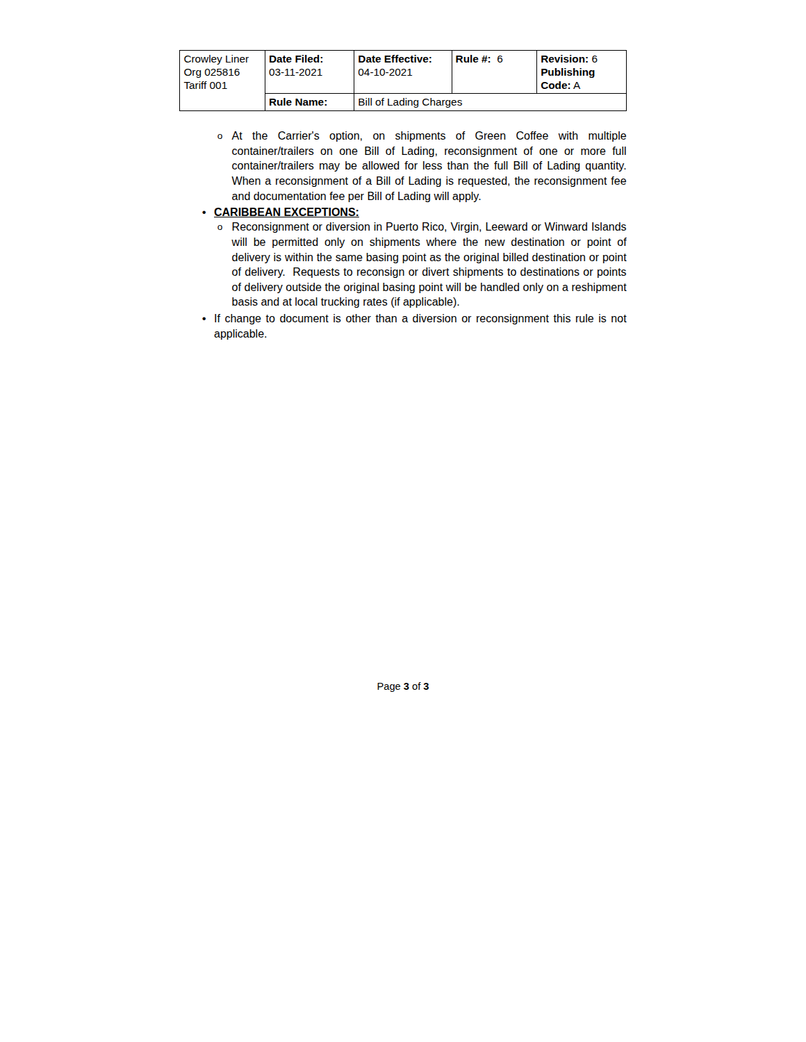| Crowley Liner Org 025816 Tariff 001 | Date Filed: 03-11-2021 | Date Effective: 04-10-2021 | Rule #: 6 | Revision: 6 Publishing Code: A |
| Rule Name: | Bill of Lading Charges |
At the Carrier's option, on shipments of Green Coffee with multiple container/trailers on one Bill of Lading, reconsignment of one or more full container/trailers may be allowed for less than the full Bill of Lading quantity. When a reconsignment of a Bill of Lading is requested, the reconsignment fee and documentation fee per Bill of Lading will apply.
CARIBBEAN EXCEPTIONS:
Reconsignment or diversion in Puerto Rico, Virgin, Leeward or Winward Islands will be permitted only on shipments where the new destination or point of delivery is within the same basing point as the original billed destination or point of delivery. Requests to reconsign or divert shipments to destinations or points of delivery outside the original basing point will be handled only on a reshipment basis and at local trucking rates (if applicable).
If change to document is other than a diversion or reconsignment this rule is not applicable.
Page 3 of 3